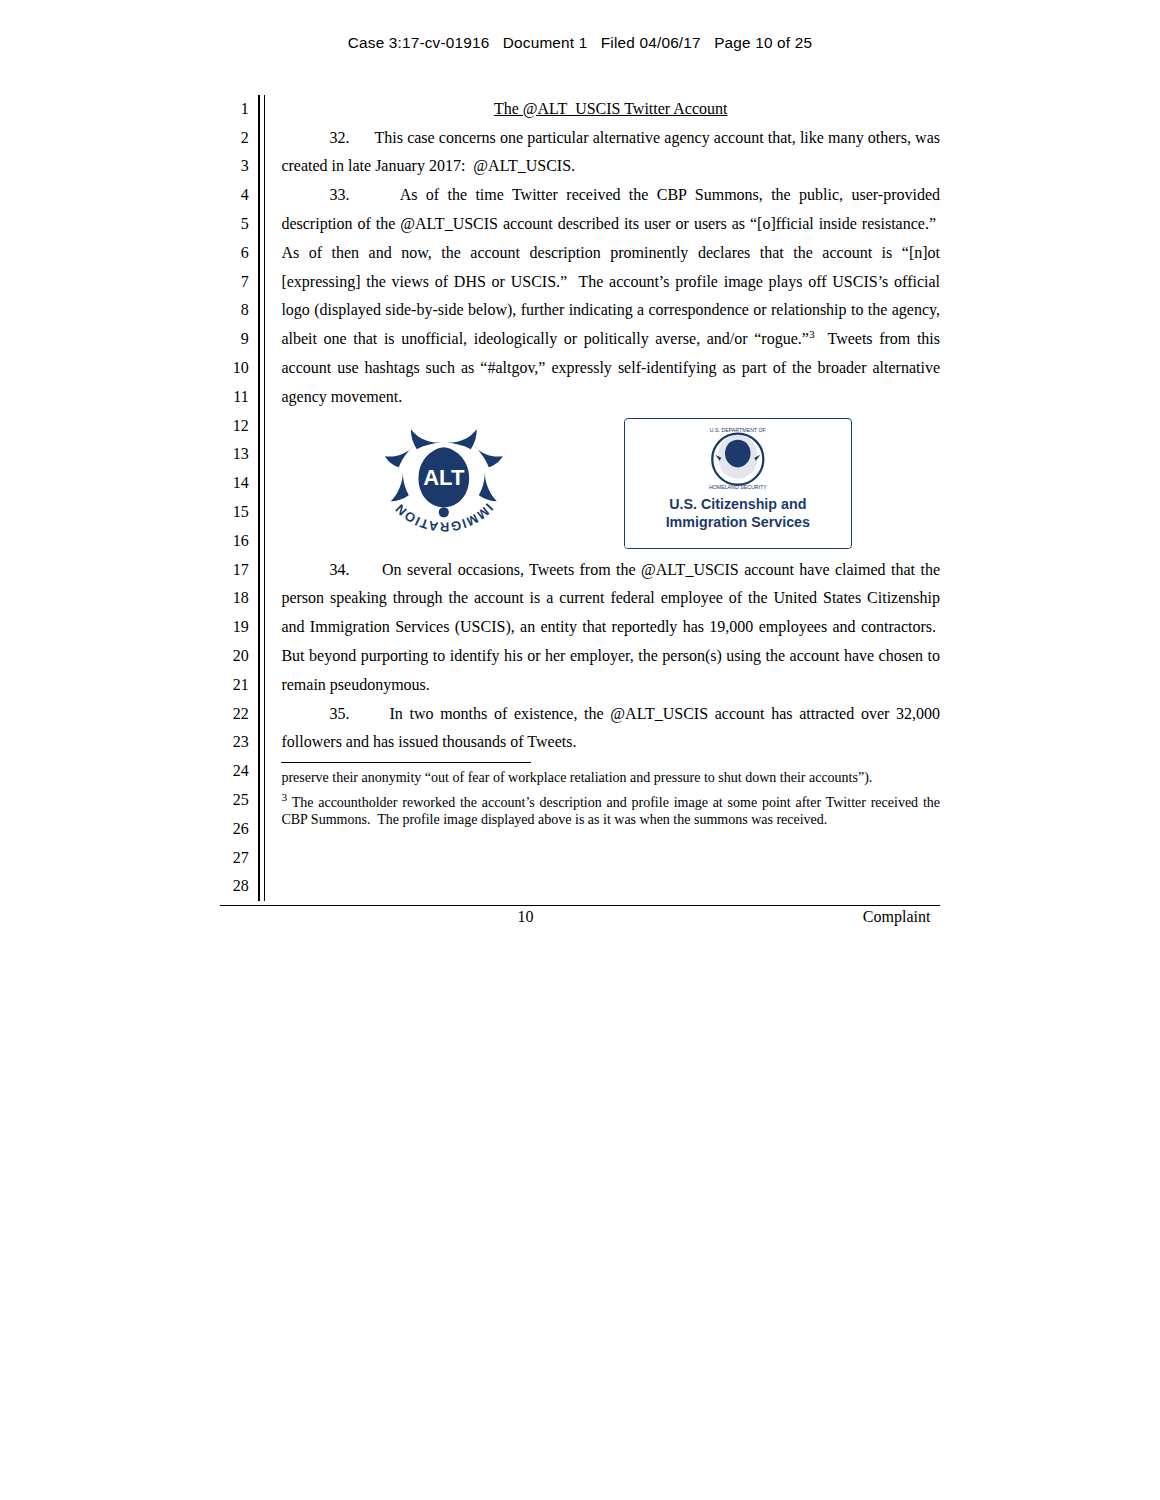Case 3:17-cv-01916 Document 1 Filed 04/06/17 Page 10 of 25
1 2 3 4 5 6 7 8 9 10 11 12 13 14 15 16 17 18 19 20 21 22 23 24 25 26 27 28
The @ALT_USCIS Twitter Account
32. This case concerns one particular alternative agency account that, like many others, was created in late January 2017: @ALT_USCIS.
33. As of the time Twitter received the CBP Summons, the public, user-provided description of the @ALT_USCIS account described its user or users as “[o]fficial inside resistance.” As of then and now, the account description prominently declares that the account is “[n]ot [expressing] the views of DHS or USCIS.” The account’s profile image plays off USCIS’s official logo (displayed side-by-side below), further indicating a correspondence or relationship to the agency, albeit one that is unofficial, ideologically or politically averse, and/or “rogue.”3 Tweets from this account use hashtags such as “#altgov,” expressly self-identifying as part of the broader alternative agency movement.
IMMIGRATION ALT
U.S. DEPARTMENT OF HOMELAND SECURITY U.S. Citizenship and Immigration Services
34. On several occasions, Tweets from the @ALT_USCIS account have claimed that the person speaking through the account is a current federal employee of the United States Citizenship and Immigration Services (USCIS), an entity that reportedly has 19,000 employees and contractors. But beyond purporting to identify his or her employer, the person(s) using the account have chosen to remain pseudonymous.
35. In two months of existence, the @ALT_USCIS account has attracted over 32,000 followers and has issued thousands of Tweets.
preserve their anonymity “out of fear of workplace retaliation and pressure to shut down their accounts”).
3 The accountholder reworked the account’s description and profile image at some point after Twitter received the CBP Summons. The profile image displayed above is as it was when the summons was received.
10 Complaint